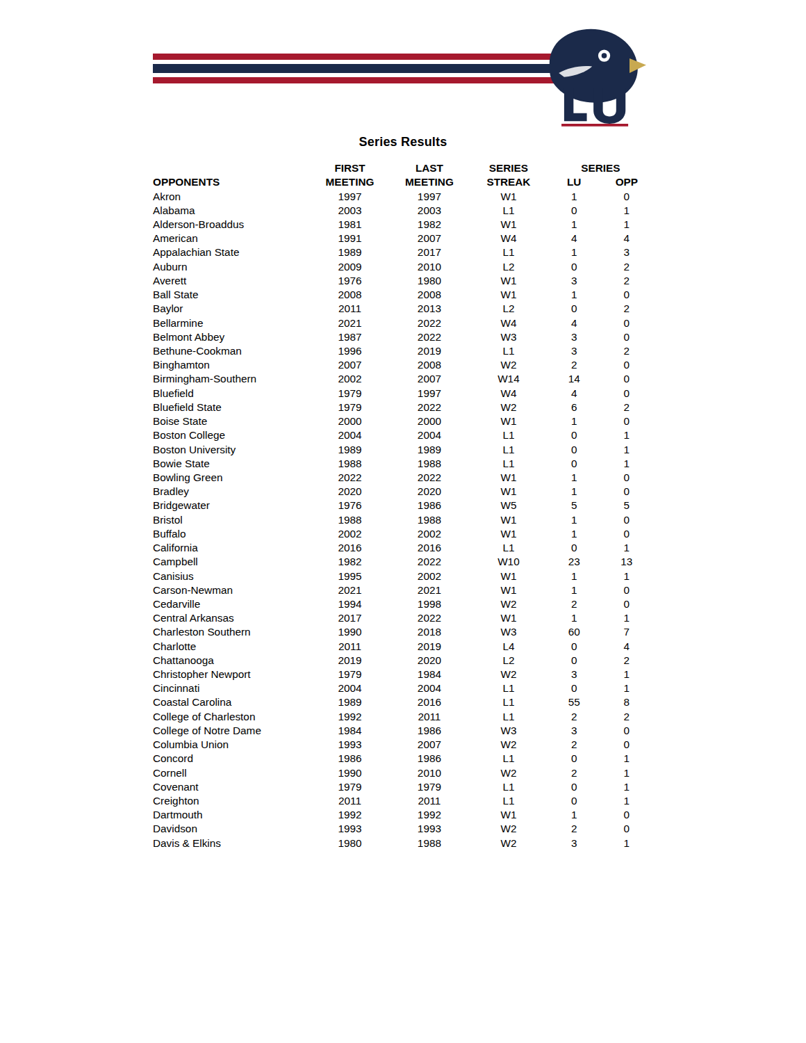Series Results
| | FIRST | LAST | SERIES | SERIES |
| --- | --- | --- | --- | --- |
| OPPONENTS | MEETING | MEETING | STREAK | LU | OPP |
| Akron | 1997 | 1997 | W1 | 1 | 0 |
| Alabama | 2003 | 2003 | L1 | 0 | 1 |
| Alderson-Broaddus | 1981 | 1982 | W1 | 1 | 1 |
| American | 1991 | 2007 | W4 | 4 | 4 |
| Appalachian State | 1989 | 2017 | L1 | 1 | 3 |
| Auburn | 2009 | 2010 | L2 | 0 | 2 |
| Averett | 1976 | 1980 | W1 | 3 | 2 |
| Ball State | 2008 | 2008 | W1 | 1 | 0 |
| Baylor | 2011 | 2013 | L2 | 0 | 2 |
| Bellarmine | 2021 | 2022 | W4 | 4 | 0 |
| Belmont Abbey | 1987 | 2022 | W3 | 3 | 0 |
| Bethune-Cookman | 1996 | 2019 | L1 | 3 | 2 |
| Binghamton | 2007 | 2008 | W2 | 2 | 0 |
| Birmingham-Southern | 2002 | 2007 | W14 | 14 | 0 |
| Bluefield | 1979 | 1997 | W4 | 4 | 0 |
| Bluefield State | 1979 | 2022 | W2 | 6 | 2 |
| Boise State | 2000 | 2000 | W1 | 1 | 0 |
| Boston College | 2004 | 2004 | L1 | 0 | 1 |
| Boston University | 1989 | 1989 | L1 | 0 | 1 |
| Bowie State | 1988 | 1988 | L1 | 0 | 1 |
| Bowling Green | 2022 | 2022 | W1 | 1 | 0 |
| Bradley | 2020 | 2020 | W1 | 1 | 0 |
| Bridgewater | 1976 | 1986 | W5 | 5 | 5 |
| Bristol | 1988 | 1988 | W1 | 1 | 0 |
| Buffalo | 2002 | 2002 | W1 | 1 | 0 |
| California | 2016 | 2016 | L1 | 0 | 1 |
| Campbell | 1982 | 2022 | W10 | 23 | 13 |
| Canisius | 1995 | 2002 | W1 | 1 | 1 |
| Carson-Newman | 2021 | 2021 | W1 | 1 | 0 |
| Cedarville | 1994 | 1998 | W2 | 2 | 0 |
| Central Arkansas | 2017 | 2022 | W1 | 1 | 1 |
| Charleston Southern | 1990 | 2018 | W3 | 60 | 7 |
| Charlotte | 2011 | 2019 | L4 | 0 | 4 |
| Chattanooga | 2019 | 2020 | L2 | 0 | 2 |
| Christopher Newport | 1979 | 1984 | W2 | 3 | 1 |
| Cincinnati | 2004 | 2004 | L1 | 0 | 1 |
| Coastal Carolina | 1989 | 2016 | L1 | 55 | 8 |
| College of Charleston | 1992 | 2011 | L1 | 2 | 2 |
| College of Notre Dame | 1984 | 1986 | W3 | 3 | 0 |
| Columbia Union | 1993 | 2007 | W2 | 2 | 0 |
| Concord | 1986 | 1986 | L1 | 0 | 1 |
| Cornell | 1990 | 2010 | W2 | 2 | 1 |
| Covenant | 1979 | 1979 | L1 | 0 | 1 |
| Creighton | 2011 | 2011 | L1 | 0 | 1 |
| Dartmouth | 1992 | 1992 | W1 | 1 | 0 |
| Davidson | 1993 | 1993 | W2 | 2 | 0 |
| Davis & Elkins | 1980 | 1988 | W2 | 3 | 1 |